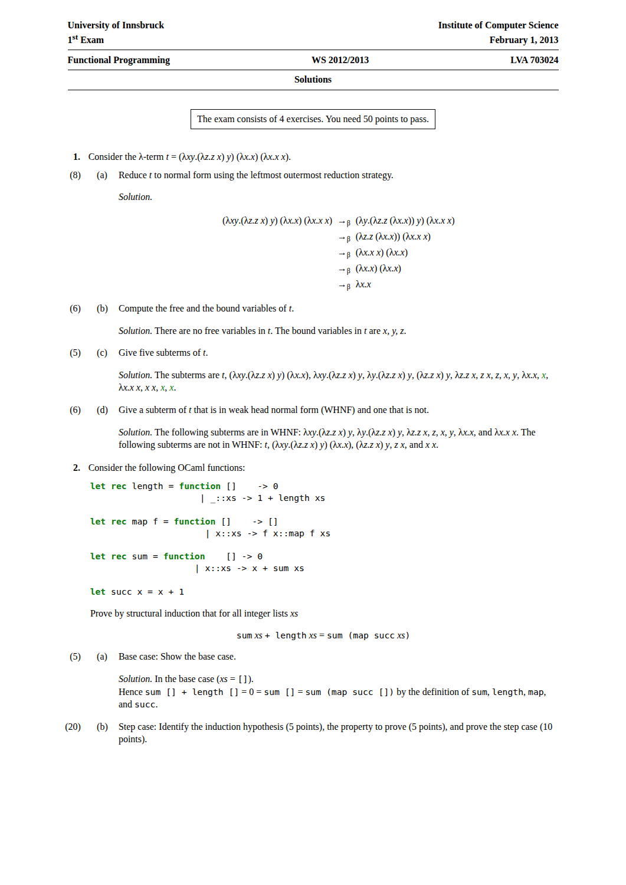University of Innsbruck
Institute of Computer Science
1st Exam
February 1, 2013
Functional Programming
WS 2012/2013
LVA 703024
Solutions
The exam consists of 4 exercises. You need 50 points to pass.
Consider the λ-term t = (λxy.(λz.z x) y) (λx.x) (λx.x x).
(8) Reduce t to normal form using the leftmost outermost reduction strategy.
Solution.
| ( λ xy .( λ z.z x ) y ) ( λ x.x ) ( λ x.x x ) | → β | ( λ y .( λ z.z ( λ x.x )) y ) ( λ x.x x ) |
| | → β | ( λ z.z ( λ x.x )) ( λ x.x x ) |
| | → β | ( λ x.x x ) ( λ x.x ) |
| | → β | ( λ x.x ) ( λ x.x ) |
| | → β | λ x.x |
(6) Compute the free and the bound variables of t.
Solution. There are no free variables in t. The bound variables in t are x, y, z.
(5) Give five subterms of t.
Solution. The subterms are t, (λxy.(λz.z x) y) (λx.x), λxy.(λz.z x) y, λy.(λz.z x) y, (λz.z x) y, λz.z x, z x, z, x, y, λx.x, x, λx.x x, x x, x, x.
(6) Give a subterm of t that is in weak head normal form (WHNF) and one that is not.
Solution. The following subterms are in WHNF: λxy.(λz.z x) y, λy.(λz.z x) y, λz.z x, z, x, y, λx.x, and λx.x x. The following subterms are not in WHNF: t, (λxy.(λz.z x) y) (λx.x), (λz.z x) y, z x, and x x.
Consider the following OCaml functions:
let rec length = function []    -> 0
                     | _::xs -> 1 + length xs

let rec map f = function []    -> []
                      | x::xs -> f x::map f xs

let rec sum = function    [] -> 0
                    | x::xs -> x + sum xs

let succ x = x + 1
Prove by structural induction that for all integer lists xs
sum xs + length xs = sum (map succ xs)
(5) Base case: Show the base case.
Solution. In the base case (xs = []).
Hence sum [] + length [] = 0 = sum [] = sum (map succ []) by the definition of sum, length, map, and succ.
(20) Step case: Identify the induction hypothesis (5 points), the property to prove (5 points), and prove the step case (10 points).